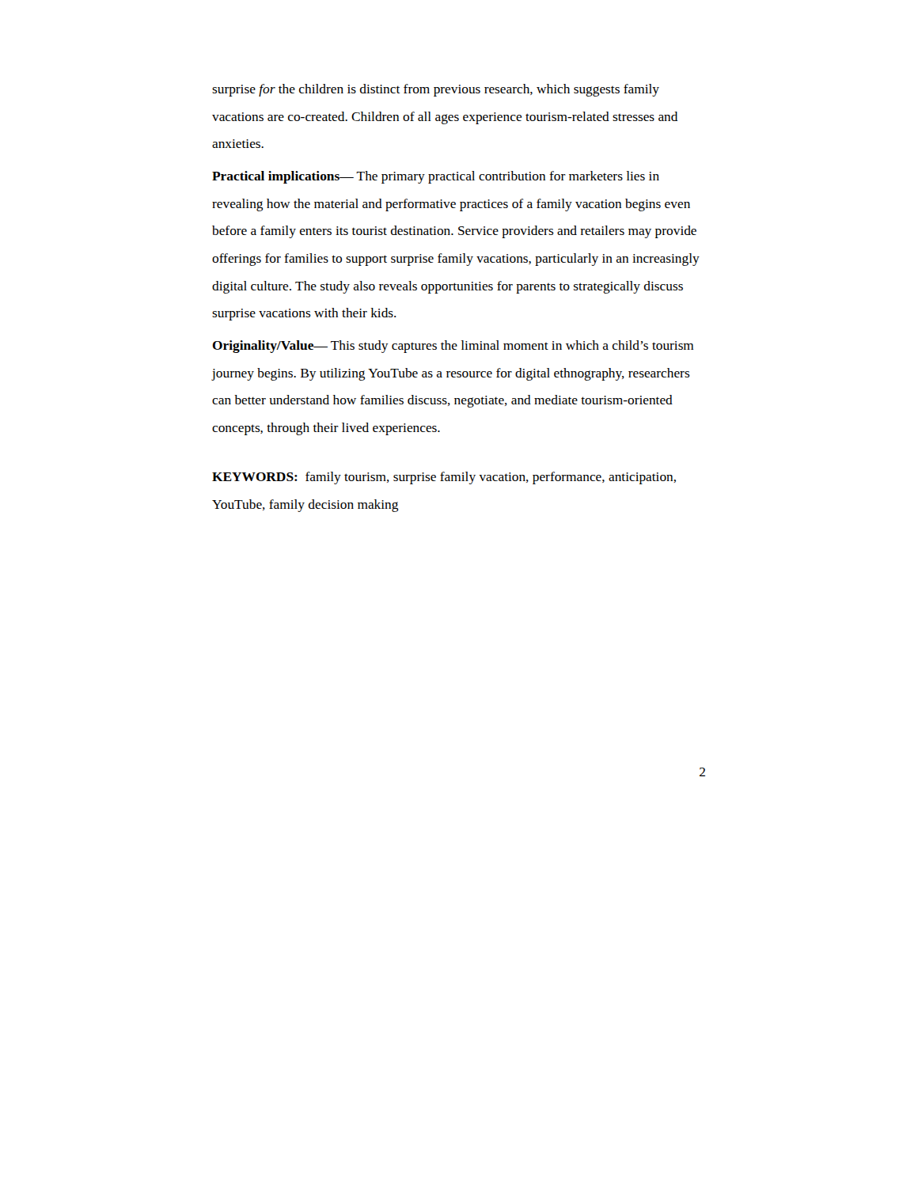surprise for the children is distinct from previous research, which suggests family vacations are co-created. Children of all ages experience tourism-related stresses and anxieties.
Practical implications— The primary practical contribution for marketers lies in revealing how the material and performative practices of a family vacation begins even before a family enters its tourist destination. Service providers and retailers may provide offerings for families to support surprise family vacations, particularly in an increasingly digital culture. The study also reveals opportunities for parents to strategically discuss surprise vacations with their kids.
Originality/Value— This study captures the liminal moment in which a child’s tourism journey begins. By utilizing YouTube as a resource for digital ethnography, researchers can better understand how families discuss, negotiate, and mediate tourism-oriented concepts, through their lived experiences.
KEYWORDS: family tourism, surprise family vacation, performance, anticipation, YouTube, family decision making
2